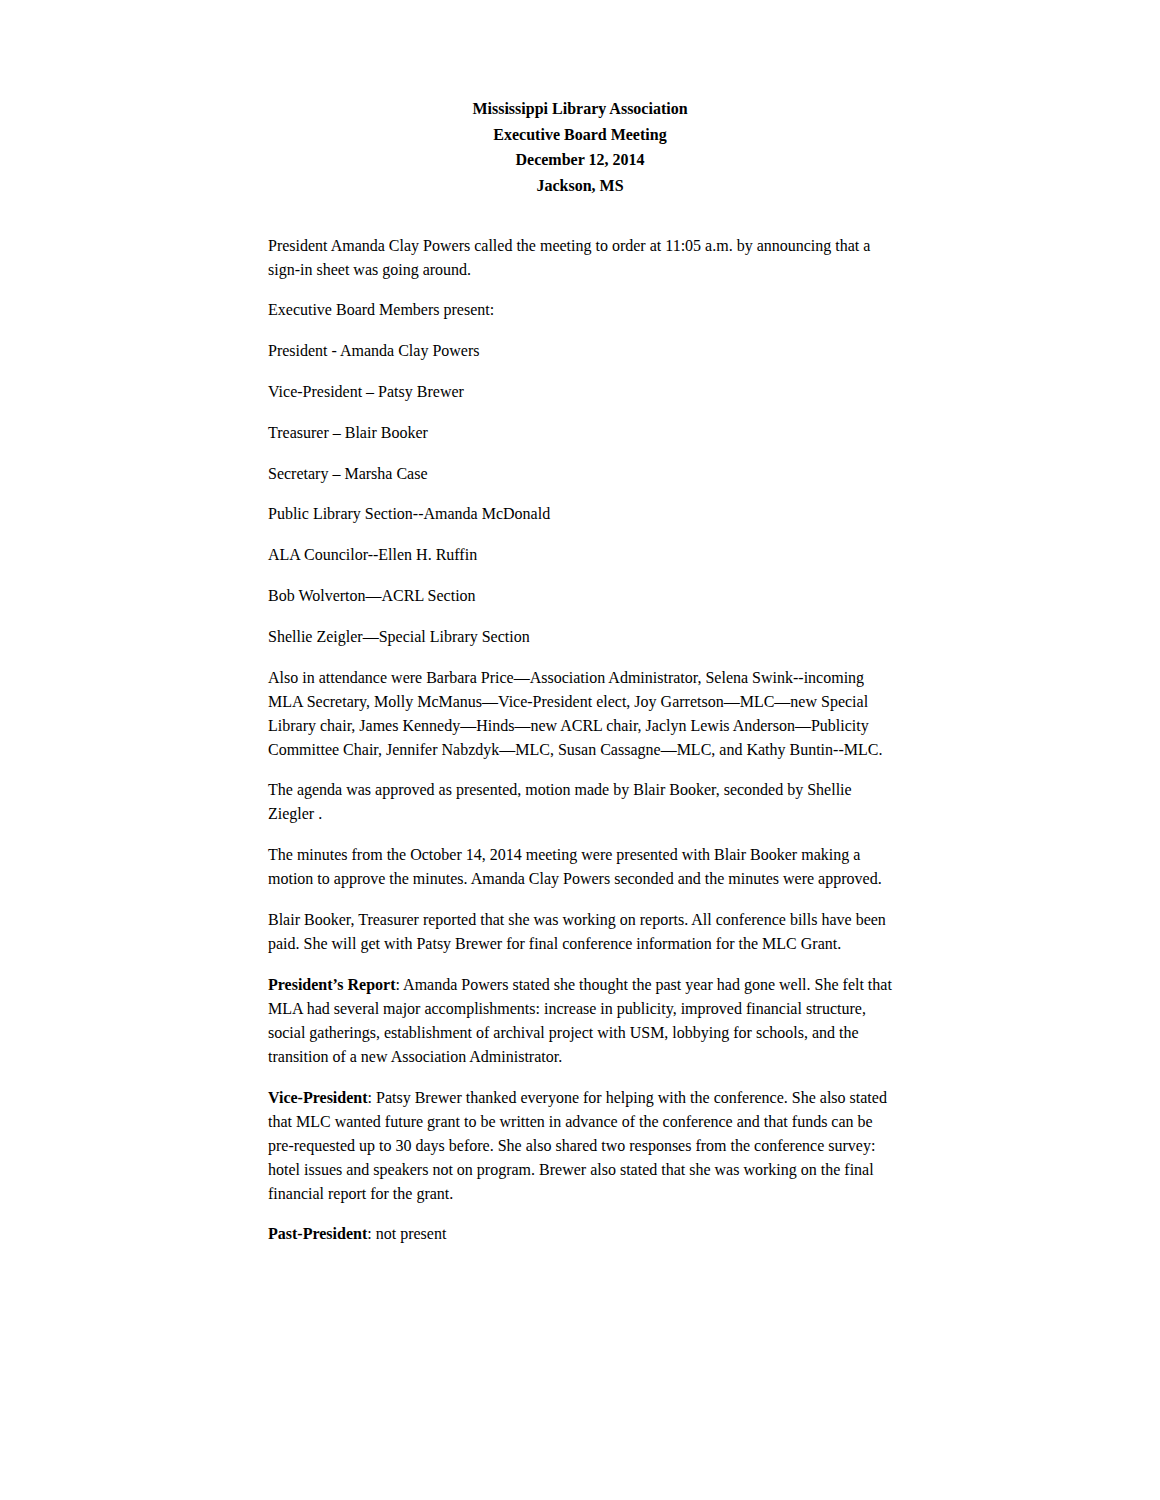Mississippi Library Association
Executive Board Meeting
December 12, 2014
Jackson, MS
President Amanda Clay Powers called the meeting to order at 11:05 a.m. by announcing that a sign-in sheet was going around.
Executive Board Members present:
President - Amanda Clay Powers
Vice-President – Patsy Brewer
Treasurer – Blair Booker
Secretary – Marsha Case
Public Library Section--Amanda McDonald
ALA Councilor--Ellen H. Ruffin
Bob Wolverton—ACRL Section
Shellie Zeigler—Special Library Section
Also in attendance were Barbara Price—Association Administrator, Selena Swink--incoming MLA Secretary, Molly McManus—Vice-President elect, Joy Garretson—MLC—new Special Library chair, James Kennedy—Hinds—new ACRL chair, Jaclyn Lewis Anderson—Publicity Committee Chair, Jennifer Nabzdyk—MLC, Susan Cassagne—MLC, and Kathy Buntin--MLC.
The agenda was approved as presented, motion made by Blair Booker, seconded by Shellie Ziegler .
The minutes from the October 14, 2014 meeting were presented with Blair Booker making a motion to approve the minutes. Amanda Clay Powers seconded and the minutes were approved.
Blair Booker, Treasurer reported that she was working on reports. All conference bills have been paid. She will get with Patsy Brewer for final conference information for the MLC Grant.
President’s Report: Amanda Powers stated she thought the past year had gone well. She felt that MLA had several major accomplishments: increase in publicity, improved financial structure, social gatherings, establishment of archival project with USM, lobbying for schools, and the transition of a new Association Administrator.
Vice-President: Patsy Brewer thanked everyone for helping with the conference. She also stated that MLC wanted future grant to be written in advance of the conference and that funds can be pre-requested up to 30 days before. She also shared two responses from the conference survey: hotel issues and speakers not on program. Brewer also stated that she was working on the final financial report for the grant.
Past-President: not present